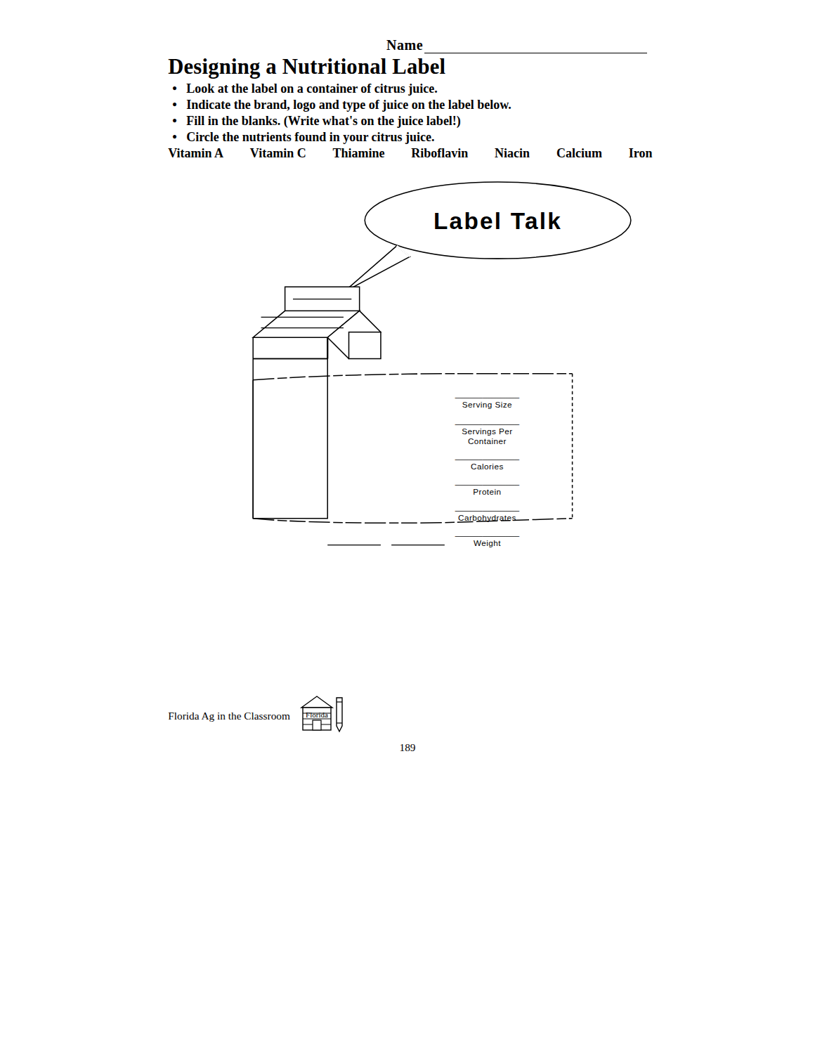Name
Designing a Nutritional Label
Look at the label on a container of citrus juice.
Indicate the brand, logo and type of juice on the label below.
Fill in the blanks. (Write what's on the juice label!)
Circle the nutrients found in your citrus juice.
Vitamin A Vitamin C Thiamine Riboflavin Niacin Calcium Iron
Label Talk ______________ Serving Size ______________ Servings Per Container ______________ Calories ______________ Protein ______________ Carbohydrates ______________ Weight
Florida Ag in the Classroom Florida
189